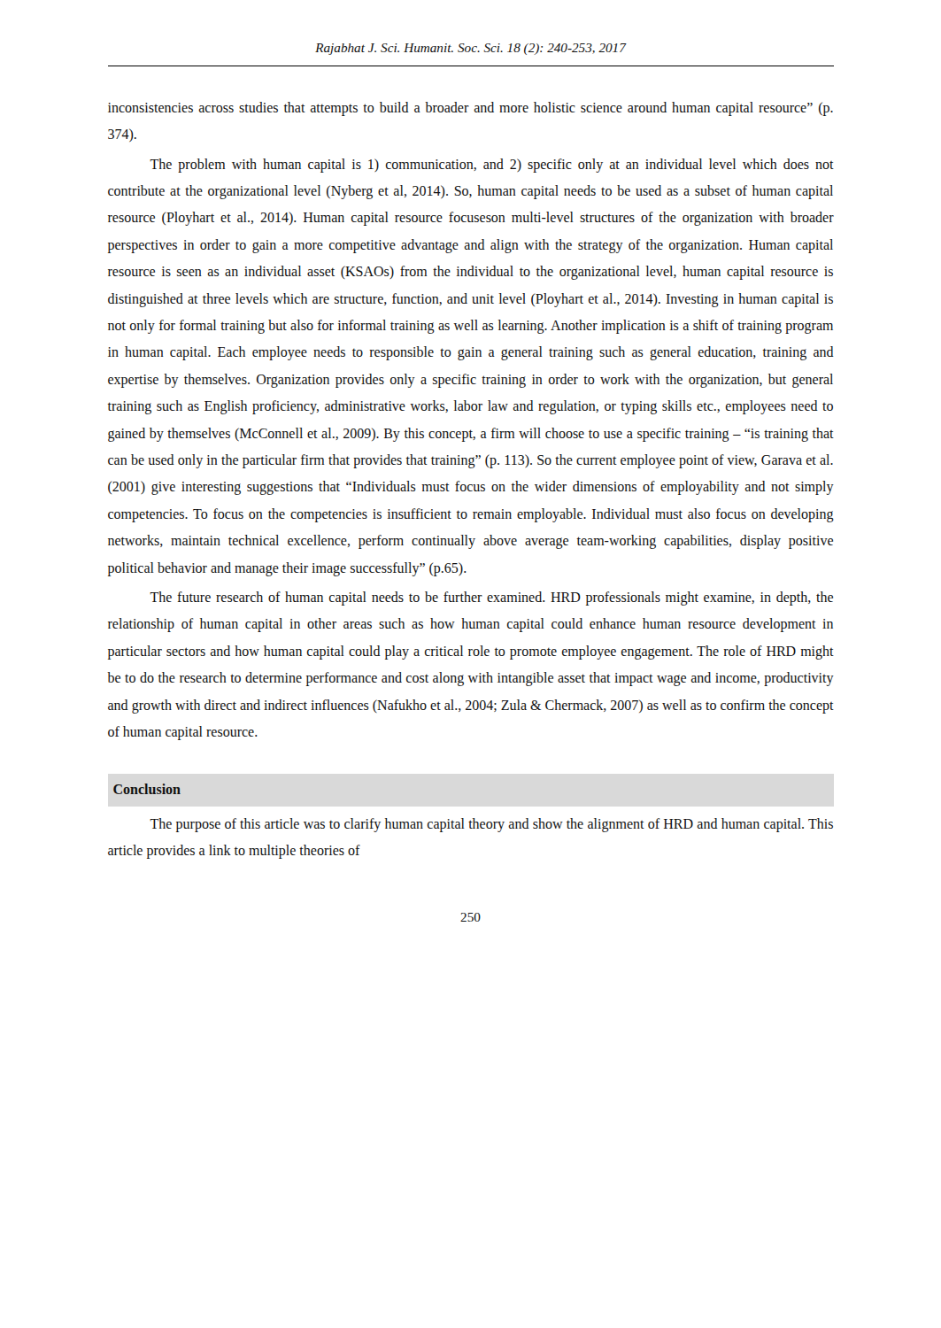Rajabhat J. Sci. Humanit. Soc. Sci. 18 (2): 240-253, 2017
inconsistencies across studies that attempts to build a broader and more holistic science around human capital resource” (p. 374).
The problem with human capital is 1) communication, and 2) specific only at an individual level which does not contribute at the organizational level (Nyberg et al, 2014). So, human capital needs to be used as a subset of human capital resource (Ployhart et al., 2014). Human capital resource focuseson multi-level structures of the organization with broader perspectives in order to gain a more competitive advantage and align with the strategy of the organization. Human capital resource is seen as an individual asset (KSAOs) from the individual to the organizational level, human capital resource is distinguished at three levels which are structure, function, and unit level (Ployhart et al., 2014). Investing in human capital is not only for formal training but also for informal training as well as learning. Another implication is a shift of training program in human capital. Each employee needs to responsible to gain a general training such as general education, training and expertise by themselves. Organization provides only a specific training in order to work with the organization, but general training such as English proficiency, administrative works, labor law and regulation, or typing skills etc., employees need to gained by themselves (McConnell et al., 2009). By this concept, a firm will choose to use a specific training – “is training that can be used only in the particular firm that provides that training” (p. 113). So the current employee point of view, Garava et al. (2001) give interesting suggestions that “Individuals must focus on the wider dimensions of employability and not simply competencies. To focus on the competencies is insufficient to remain employable. Individual must also focus on developing networks, maintain technical excellence, perform continually above average team-working capabilities, display positive political behavior and manage their image successfully” (p.65).
The future research of human capital needs to be further examined. HRD professionals might examine, in depth, the relationship of human capital in other areas such as how human capital could enhance human resource development in particular sectors and how human capital could play a critical role to promote employee engagement. The role of HRD might be to do the research to determine performance and cost along with intangible asset that impact wage and income, productivity and growth with direct and indirect influences (Nafukho et al., 2004; Zula & Chermack, 2007) as well as to confirm the concept of human capital resource.
Conclusion
The purpose of this article was to clarify human capital theory and show the alignment of HRD and human capital. This article provides a link to multiple theories of
250